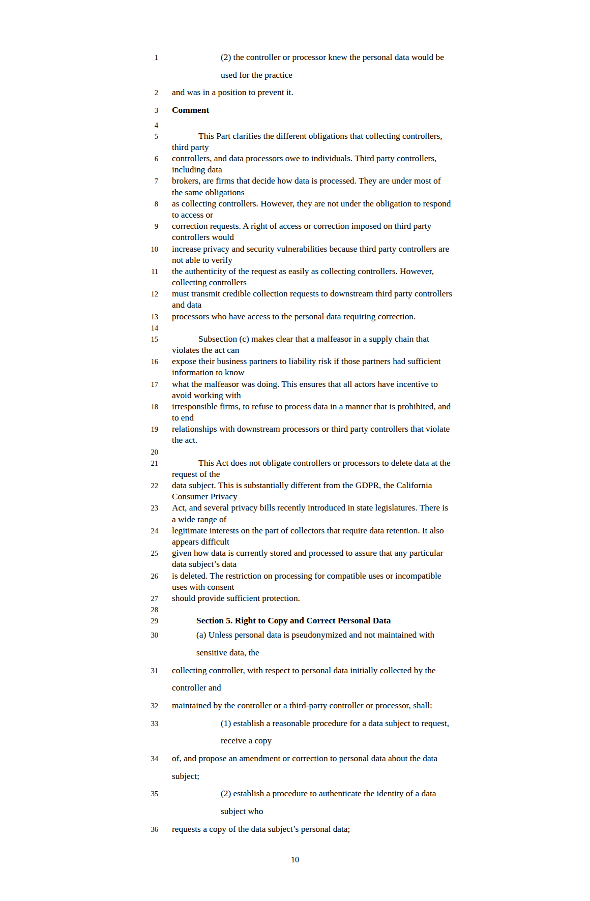1
(2) the controller or processor knew the personal data would be used for the practice
2
and was in a position to prevent it.
3
Comment
4
5
   This Part clarifies the different obligations that collecting controllers, third party
6
controllers, and data processors owe to individuals. Third party controllers, including data
7
brokers, are firms that decide how data is processed. They are under most of the same obligations
8
as collecting controllers. However, they are not under the obligation to respond to access or
9
correction requests. A right of access or correction imposed on third party controllers would
10
increase privacy and security vulnerabilities because third party controllers are not able to verify
11
the authenticity of the request as easily as collecting controllers. However, collecting controllers
12
must transmit credible collection requests to downstream third party controllers and data
13
processors who have access to the personal data requiring correction.
14
15
   Subsection (c) makes clear that a malfeasor in a supply chain that violates the act can
16
expose their business partners to liability risk if those partners had sufficient information to know
17
what the malfeasor was doing. This ensures that all actors have incentive to avoid working with
18
irresponsible firms, to refuse to process data in a manner that is prohibited, and to end
19
relationships with downstream processors or third party controllers that violate the act.
20
21
   This Act does not obligate controllers or processors to delete data at the request of the
22
data subject. This is substantially different from the GDPR, the California Consumer Privacy
23
Act, and several privacy bills recently introduced in state legislatures. There is a wide range of
24
legitimate interests on the part of collectors that require data retention. It also appears difficult
25
given how data is currently stored and processed to assure that any particular data subject’s data
26
is deleted. The restriction on processing for compatible uses or incompatible uses with consent
27
should provide sufficient protection.
28
29
Section 5. Right to Copy and Correct Personal Data
30
(a) Unless personal data is pseudonymized and not maintained with sensitive data, the
31
collecting controller, with respect to personal data initially collected by the controller and
32
maintained by the controller or a third-party controller or processor, shall:
33
(1) establish a reasonable procedure for a data subject to request, receive a copy
34
of, and propose an amendment or correction to personal data about the data subject;
35
(2) establish a procedure to authenticate the identity of a data subject who
36
requests a copy of the data subject’s personal data;
10